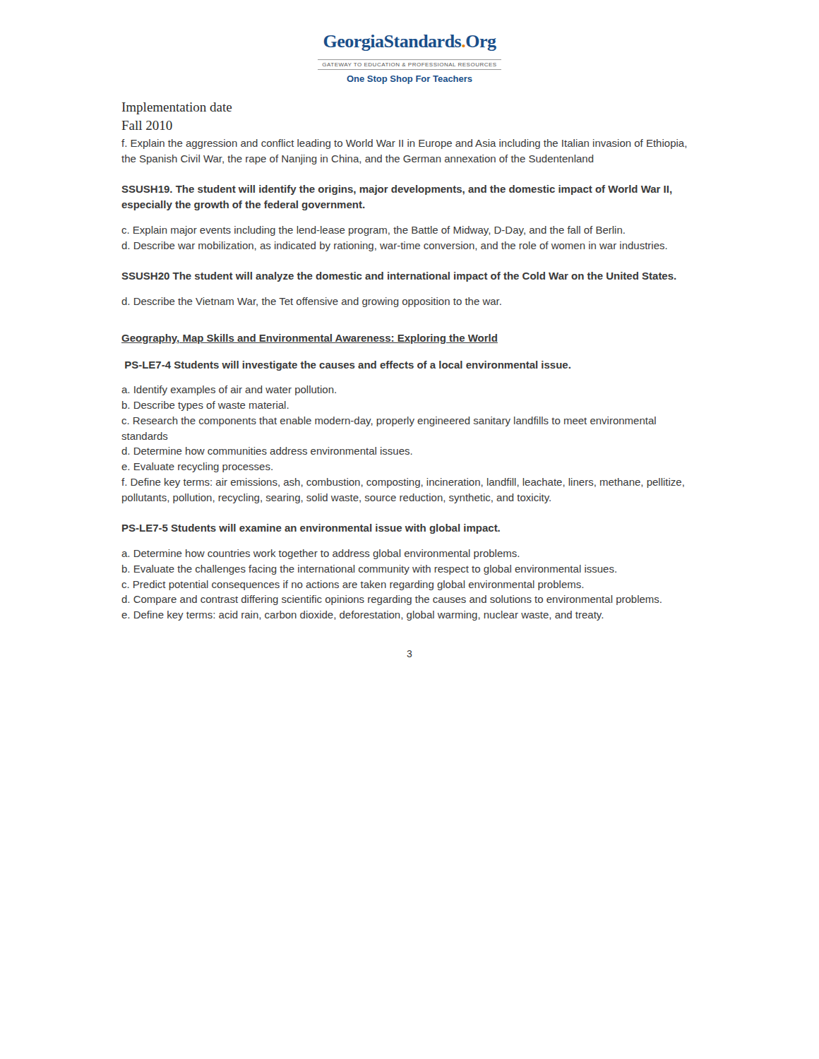Georgia Standards. Org
GATEWAY TO EDUCATION & PROFESSIONAL RESOURCES
One Stop Shop For Teachers
Implementation date
Fall 2010
f. Explain the aggression and conflict leading to World War II in Europe and Asia including the Italian invasion of Ethiopia, the Spanish Civil War, the rape of Nanjing in China, and the German annexation of the Sudentenland
SSUSH19. The student will identify the origins, major developments, and the domestic impact of World War II, especially the growth of the federal government.
c. Explain major events including the lend-lease program, the Battle of Midway, D-Day, and the fall of Berlin.
d. Describe war mobilization, as indicated by rationing, war-time conversion, and the role of women in war industries.
SSUSH20 The student will analyze the domestic and international impact of the Cold War on the United States.
d. Describe the Vietnam War, the Tet offensive and growing opposition to the war.
Geography, Map Skills and Environmental Awareness: Exploring the World
PS-LE7-4 Students will investigate the causes and effects of a local environmental issue.
a. Identify examples of air and water pollution.
b. Describe types of waste material.
c. Research the components that enable modern-day, properly engineered sanitary landfills to meet environmental standards
d. Determine how communities address environmental issues.
e. Evaluate recycling processes.
f. Define key terms: air emissions, ash, combustion, composting, incineration, landfill, leachate, liners, methane, pellitize, pollutants, pollution, recycling, searing, solid waste, source reduction, synthetic, and toxicity.
PS-LE7-5 Students will examine an environmental issue with global impact.
a. Determine how countries work together to address global environmental problems.
b. Evaluate the challenges facing the international community with respect to global environmental issues.
c. Predict potential consequences if no actions are taken regarding global environmental problems.
d. Compare and contrast differing scientific opinions regarding the causes and solutions to environmental problems.
e. Define key terms: acid rain, carbon dioxide, deforestation, global warming, nuclear waste, and treaty.
3